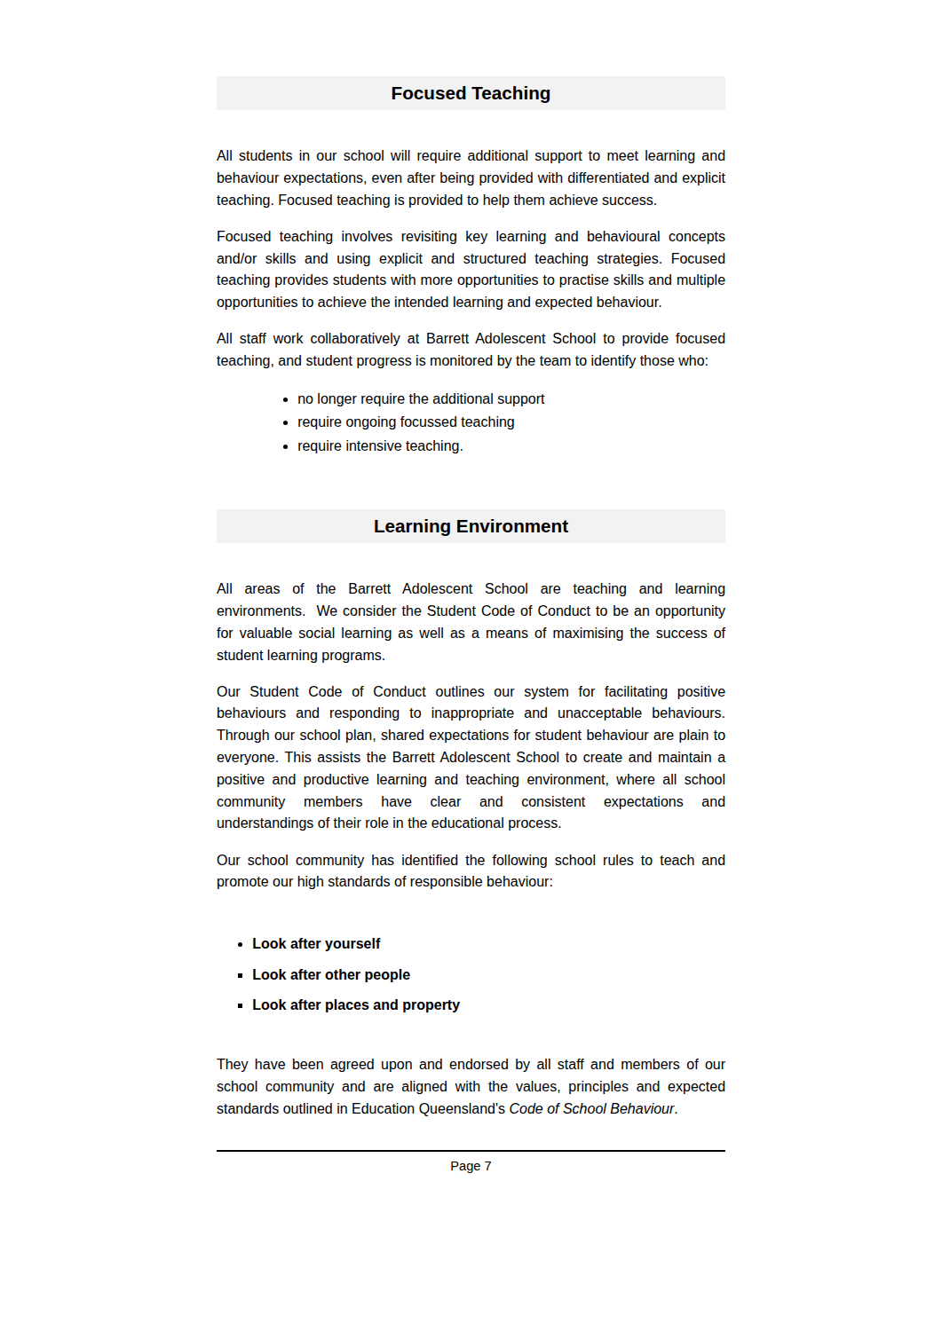Focused Teaching
All students in our school will require additional support to meet learning and behaviour expectations, even after being provided with differentiated and explicit teaching. Focused teaching is provided to help them achieve success.
Focused teaching involves revisiting key learning and behavioural concepts and/or skills and using explicit and structured teaching strategies. Focused teaching provides students with more opportunities to practise skills and multiple opportunities to achieve the intended learning and expected behaviour.
All staff work collaboratively at Barrett Adolescent School to provide focused teaching, and student progress is monitored by the team to identify those who:
no longer require the additional support
require ongoing focussed teaching
require intensive teaching.
Learning Environment
All areas of the Barrett Adolescent School are teaching and learning environments. We consider the Student Code of Conduct to be an opportunity for valuable social learning as well as a means of maximising the success of student learning programs.
Our Student Code of Conduct outlines our system for facilitating positive behaviours and responding to inappropriate and unacceptable behaviours. Through our school plan, shared expectations for student behaviour are plain to everyone. This assists the Barrett Adolescent School to create and maintain a positive and productive learning and teaching environment, where all school community members have clear and consistent expectations and understandings of their role in the educational process.
Our school community has identified the following school rules to teach and promote our high standards of responsible behaviour:
Look after yourself
Look after other people
Look after places and property
They have been agreed upon and endorsed by all staff and members of our school community and are aligned with the values, principles and expected standards outlined in Education Queensland's Code of School Behaviour.
Page 7